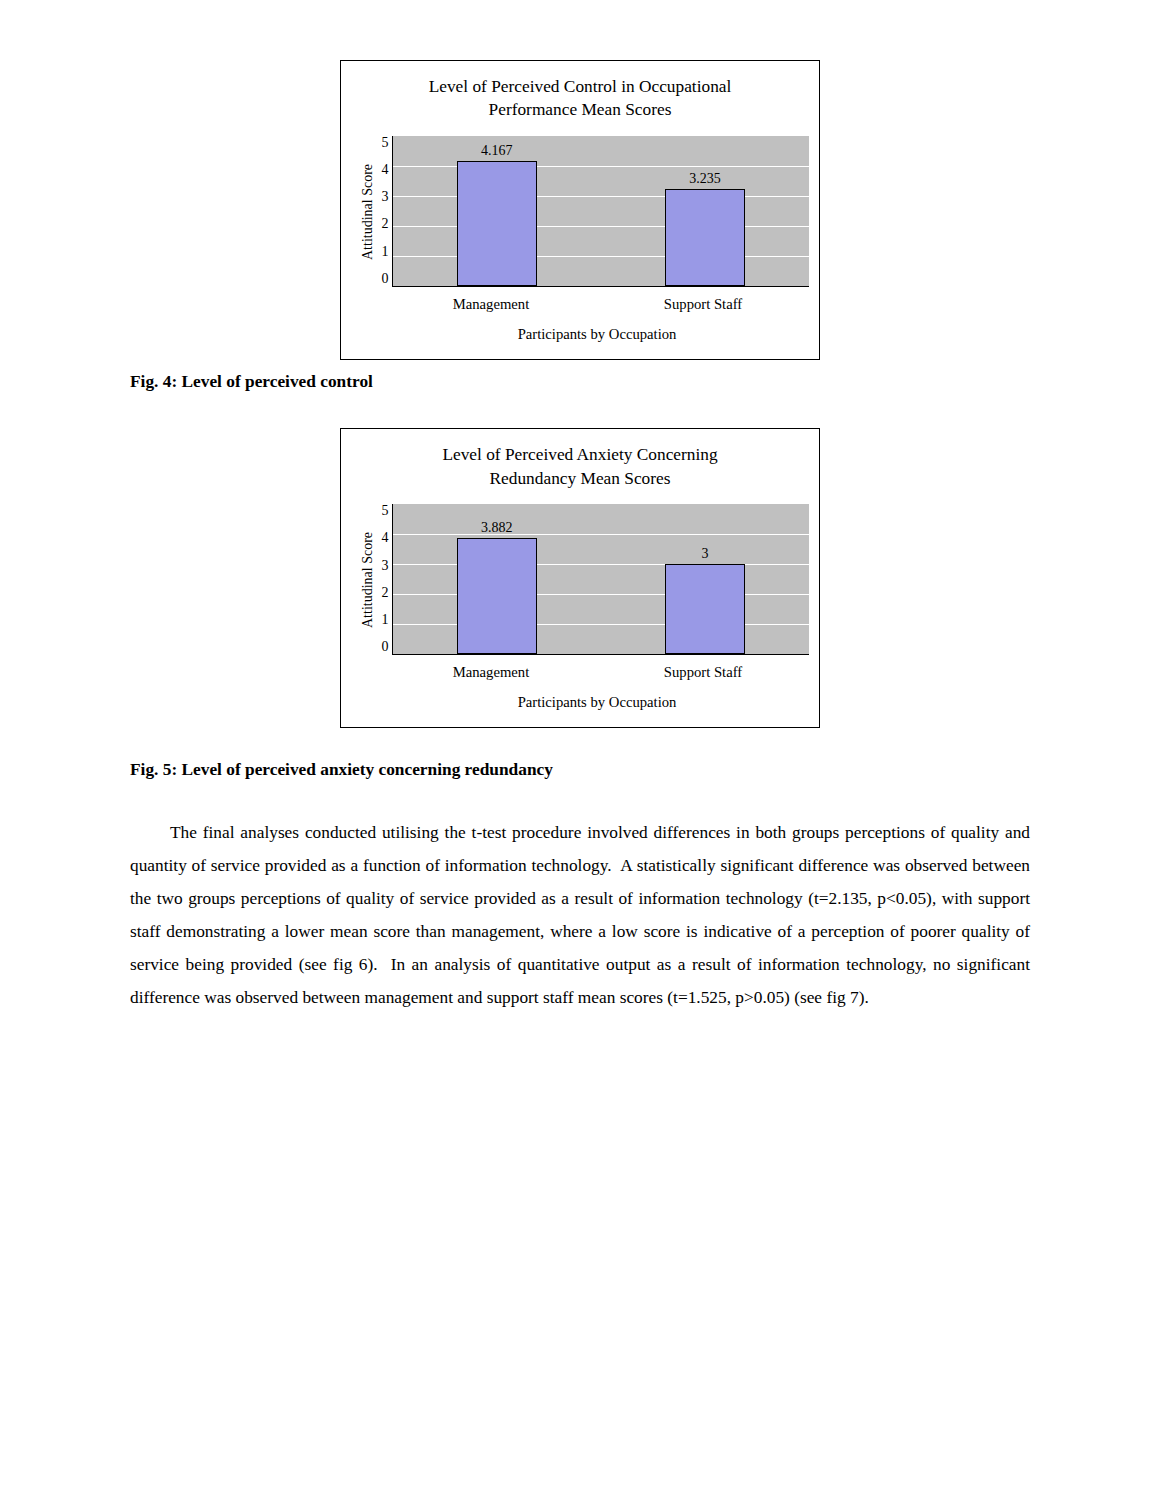Level of Perceived Control in Occupational
Performance Mean Scores
Attitudinal Score
5 4 3 2 1 0
4.167
3.235
Management Support Staff
Participants by Occupation
Fig. 4: Level of perceived control
Level of Perceived Anxiety Concerning
Redundancy Mean Scores
Attitudinal Score
5 4 3 2 1 0
3.882
3
Management Support Staff
Participants by Occupation
Fig. 5: Level of perceived anxiety concerning redundancy
The final analyses conducted utilising the t-test procedure involved differences in both groups perceptions of quality and quantity of service provided as a function of information technology. A statistically significant difference was observed between the two groups perceptions of quality of service provided as a result of information technology (t=2.135, p<0.05), with support staff demonstrating a lower mean score than management, where a low score is indicative of a perception of poorer quality of service being provided (see fig 6). In an analysis of quantitative output as a result of information technology, no significant difference was observed between management and support staff mean scores (t=1.525, p>0.05) (see fig 7).